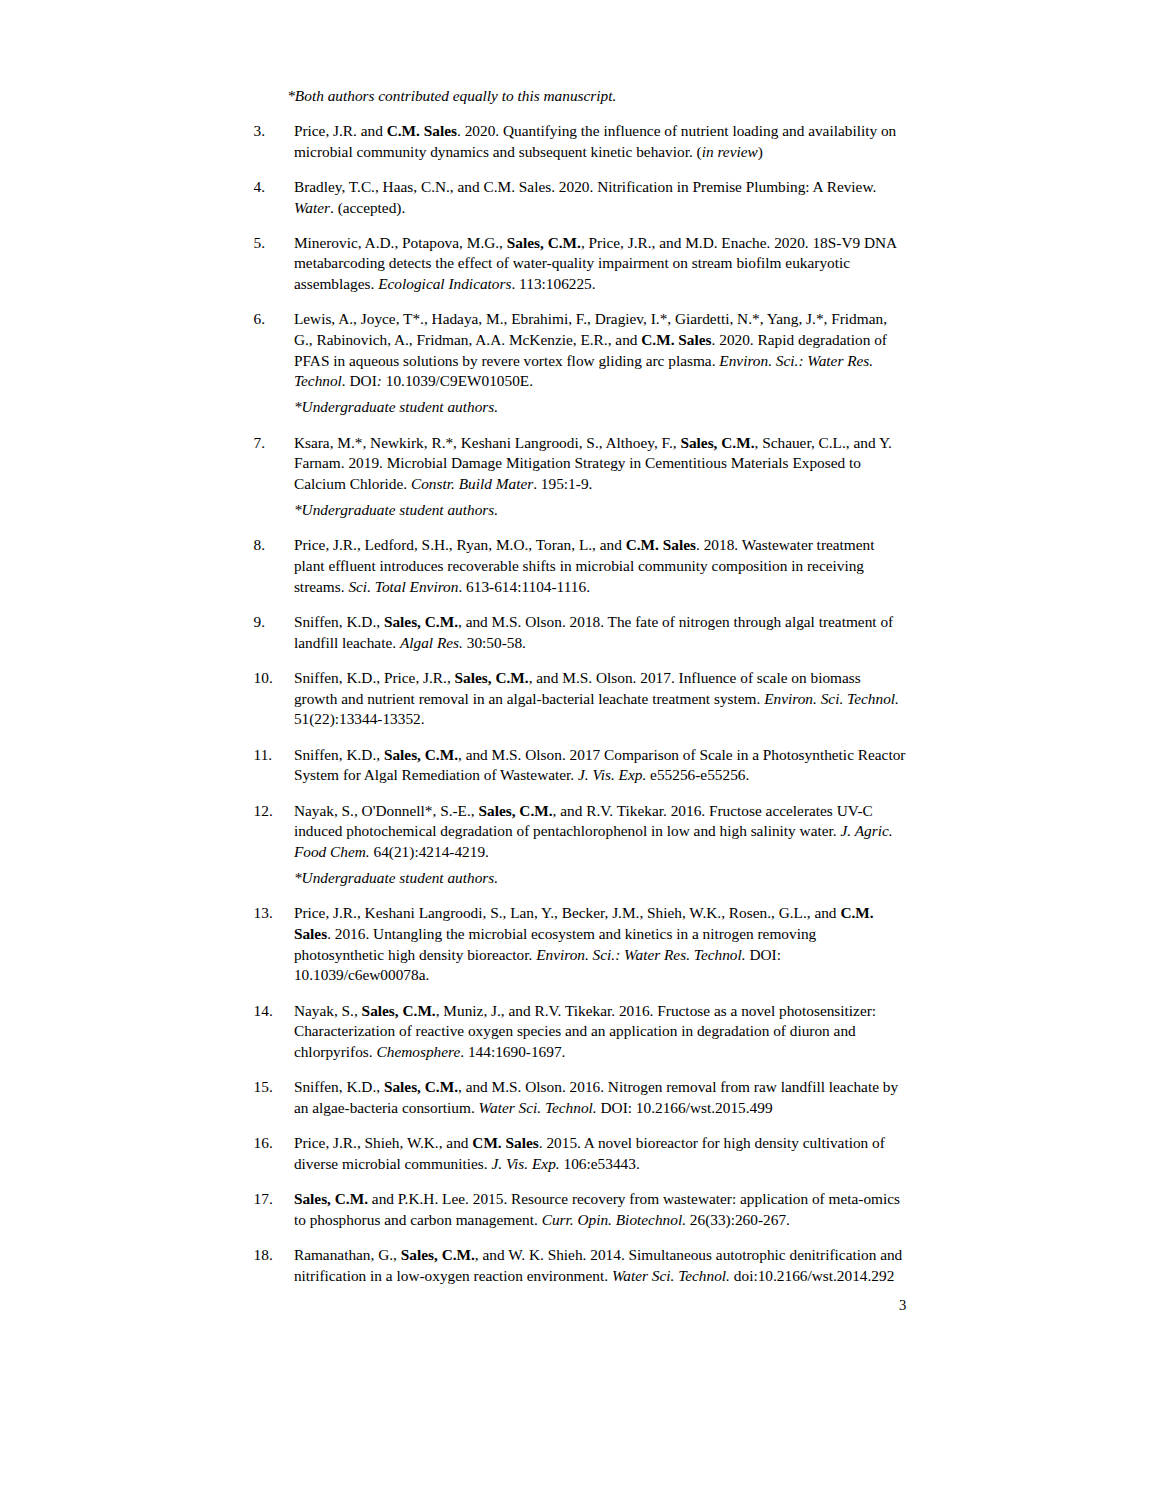*Both authors contributed equally to this manuscript.
Price, J.R. and C.M. Sales. 2020. Quantifying the influence of nutrient loading and availability on microbial community dynamics and subsequent kinetic behavior. (in review)
Bradley, T.C., Haas, C.N., and C.M. Sales. 2020. Nitrification in Premise Plumbing: A Review. Water. (accepted).
Minerovic, A.D., Potapova, M.G., Sales, C.M., Price, J.R., and M.D. Enache. 2020. 18S-V9 DNA metabarcoding detects the effect of water-quality impairment on stream biofilm eukaryotic assemblages. Ecological Indicators. 113:106225.
Lewis, A., Joyce, T*., Hadaya, M., Ebrahimi, F., Dragiev, I.*, Giardetti, N.*, Yang, J.*, Fridman, G., Rabinovich, A., Fridman, A.A. McKenzie, E.R., and C.M. Sales. 2020. Rapid degradation of PFAS in aqueous solutions by revere vortex flow gliding arc plasma. Environ. Sci.: Water Res. Technol. DOI: 10.1039/C9EW01050E.
*Undergraduate student authors.
Ksara, M.*, Newkirk, R.*, Keshani Langroodi, S., Althoey, F., Sales, C.M., Schauer, C.L., and Y. Farnam. 2019. Microbial Damage Mitigation Strategy in Cementitious Materials Exposed to Calcium Chloride. Constr. Build Mater. 195:1-9.
*Undergraduate student authors.
Price, J.R., Ledford, S.H., Ryan, M.O., Toran, L., and C.M. Sales. 2018. Wastewater treatment plant effluent introduces recoverable shifts in microbial community composition in receiving streams. Sci. Total Environ. 613-614:1104-1116.
Sniffen, K.D., Sales, C.M., and M.S. Olson. 2018. The fate of nitrogen through algal treatment of landfill leachate. Algal Res. 30:50-58.
Sniffen, K.D., Price, J.R., Sales, C.M., and M.S. Olson. 2017. Influence of scale on biomass growth and nutrient removal in an algal-bacterial leachate treatment system. Environ. Sci. Technol. 51(22):13344-13352.
Sniffen, K.D., Sales, C.M., and M.S. Olson. 2017 Comparison of Scale in a Photosynthetic Reactor System for Algal Remediation of Wastewater. J. Vis. Exp. e55256-e55256.
Nayak, S., O'Donnell*, S.-E., Sales, C.M., and R.V. Tikekar. 2016. Fructose accelerates UV-C induced photochemical degradation of pentachlorophenol in low and high salinity water. J. Agric. Food Chem. 64(21):4214-4219.
*Undergraduate student authors.
Price, J.R., Keshani Langroodi, S., Lan, Y., Becker, J.M., Shieh, W.K., Rosen., G.L., and C.M. Sales. 2016. Untangling the microbial ecosystem and kinetics in a nitrogen removing photosynthetic high density bioreactor. Environ. Sci.: Water Res. Technol. DOI: 10.1039/c6ew00078a.
Nayak, S., Sales, C.M., Muniz, J., and R.V. Tikekar. 2016. Fructose as a novel photosensitizer: Characterization of reactive oxygen species and an application in degradation of diuron and chlorpyrifos. Chemosphere. 144:1690-1697.
Sniffen, K.D., Sales, C.M., and M.S. Olson. 2016. Nitrogen removal from raw landfill leachate by an algae-bacteria consortium. Water Sci. Technol. DOI: 10.2166/wst.2015.499
Price, J.R., Shieh, W.K., and CM. Sales. 2015. A novel bioreactor for high density cultivation of diverse microbial communities. J. Vis. Exp. 106:e53443.
Sales, C.M. and P.K.H. Lee. 2015. Resource recovery from wastewater: application of meta-omics to phosphorus and carbon management. Curr. Opin. Biotechnol. 26(33):260-267.
Ramanathan, G., Sales, C.M., and W. K. Shieh. 2014. Simultaneous autotrophic denitrification and nitrification in a low-oxygen reaction environment. Water Sci. Technol. doi:10.2166/wst.2014.292
3